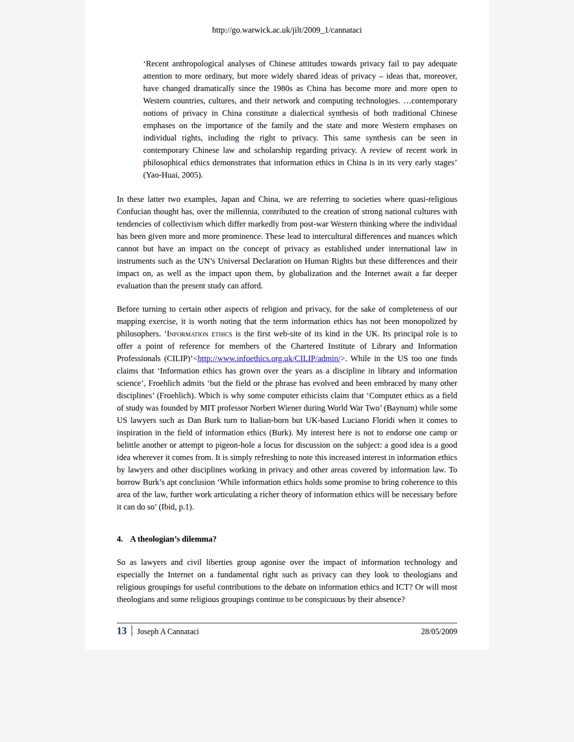http://go.warwick.ac.uk/jilt/2009_1/cannataci
‘Recent anthropological analyses of Chinese attitudes towards privacy fail to pay adequate attention to more ordinary, but more widely shared ideas of privacy – ideas that, moreover, have changed dramatically since the 1980s as China has become more and more open to Western countries, cultures, and their network and computing technologies. …contemporary notions of privacy in China constitute a dialectical synthesis of both traditional Chinese emphases on the importance of the family and the state and more Western emphases on individual rights, including the right to privacy. This same synthesis can be seen in contemporary Chinese law and scholarship regarding privacy. A review of recent work in philosophical ethics demonstrates that information ethics in China is in its very early stages’ (Yao-Huai, 2005).
In these latter two examples, Japan and China, we are referring to societies where quasi-religious Confucian thought has, over the millennia, contributed to the creation of strong national cultures with tendencies of collectivism which differ markedly from post-war Western thinking where the individual has been given more and more prominence. These lead to intercultural differences and nuances which cannot but have an impact on the concept of privacy as established under international law in instruments such as the UN’s Universal Declaration on Human Rights but these differences and their impact on, as well as the impact upon them, by globalization and the Internet await a far deeper evaluation than the present study can afford.
Before turning to certain other aspects of religion and privacy, for the sake of completeness of our mapping exercise, it is worth noting that the term information ethics has not been monopolized by philosophers. ‘Information ethics is the first web-site of its kind in the UK. Its principal role is to offer a point of reference for members of the Chartered Institute of Library and Information Professionals (CILIP)’<http://www.infoethics.org.uk/CILIP/admin/>. While in the US too one finds claims that ‘Information ethics has grown over the years as a discipline in library and information science’, Froehlich admits ‘but the field or the phrase has evolved and been embraced by many other disciplines’ (Froehlich). Which is why some computer ethicists claim that ‘Computer ethics as a field of study was founded by MIT professor Norbert Wiener during World War Two’ (Baynum) while some US lawyers such as Dan Burk turn to Italian-born but UK-based Luciano Floridi when it comes to inspiration in the field of information ethics (Burk). My interest here is not to endorse one camp or belittle another or attempt to pigeon-hole a locus for discussion on the subject: a good idea is a good idea wherever it comes from. It is simply refreshing to note this increased interest in information ethics by lawyers and other disciplines working in privacy and other areas covered by information law. To borrow Burk’s apt conclusion ‘While information ethics holds some promise to bring coherence to this area of the law, further work articulating a richer theory of information ethics will be necessary before it can do so’ (Ibid, p.1).
4. A theologian’s dilemma?
So as lawyers and civil liberties group agonise over the impact of information technology and especially the Internet on a fundamental right such as privacy can they look to theologians and religious groupings for useful contributions to the debate on information ethics and ICT? Or will most theologians and some religious groupings continue to be conspicuous by their absence?
13 Joseph A Cannataci 28/05/2009